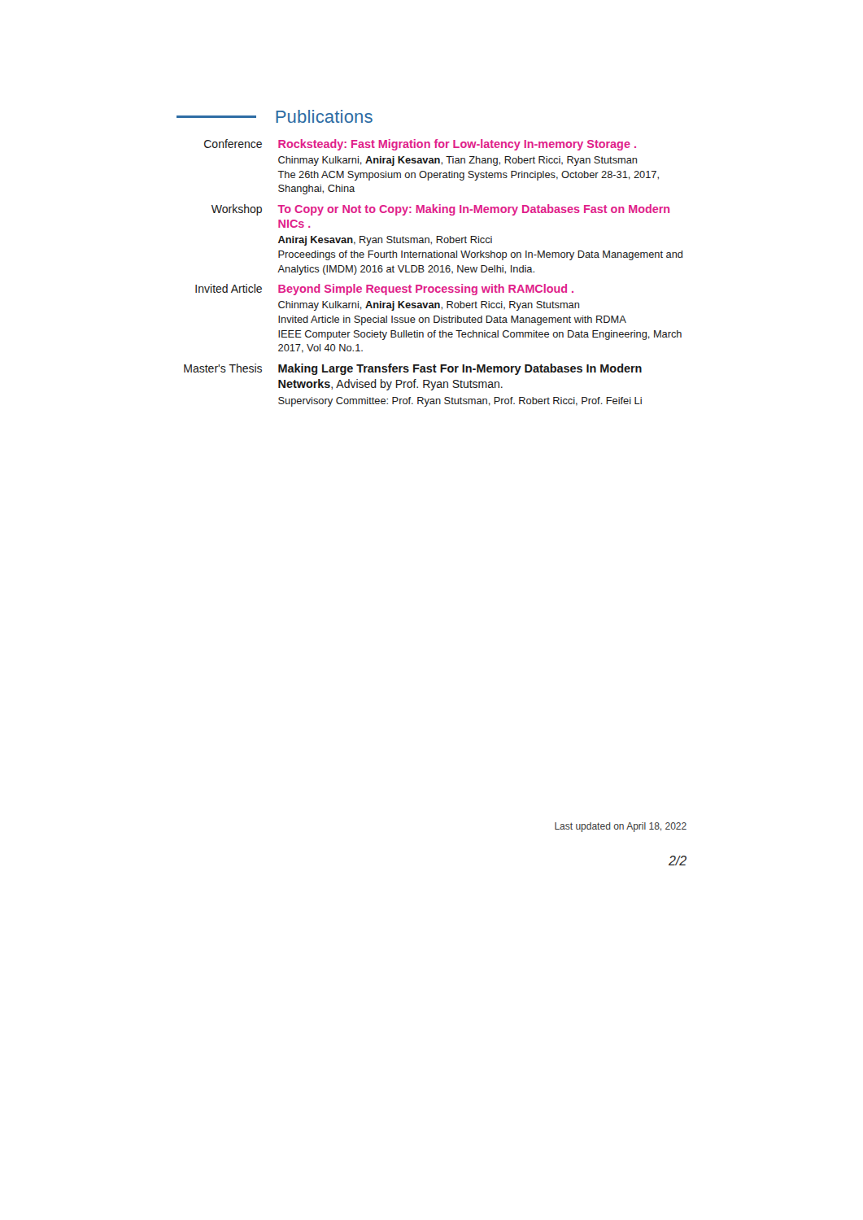Publications
Conference
Rocksteady: Fast Migration for Low-latency In-memory Storage .
Chinmay Kulkarni, Aniraj Kesavan, Tian Zhang, Robert Ricci, Ryan Stutsman
The 26th ACM Symposium on Operating Systems Principles, October 28-31, 2017, Shanghai, China
Workshop
To Copy or Not to Copy: Making In-Memory Databases Fast on Modern NICs .
Aniraj Kesavan, Ryan Stutsman, Robert Ricci
Proceedings of the Fourth International Workshop on In-Memory Data Management and Analytics (IMDM) 2016 at VLDB 2016, New Delhi, India.
Invited Article
Beyond Simple Request Processing with RAMCloud .
Chinmay Kulkarni, Aniraj Kesavan, Robert Ricci, Ryan Stutsman
Invited Article in Special Issue on Distributed Data Management with RDMA
IEEE Computer Society Bulletin of the Technical Commitee on Data Engineering, March 2017, Vol 40 No.1.
Master's Thesis
Making Large Transfers Fast For In-Memory Databases In Modern Networks, Advised by Prof. Ryan Stutsman.
Supervisory Committee: Prof. Ryan Stutsman, Prof. Robert Ricci, Prof. Feifei Li
Last updated on April 18, 2022
2/2